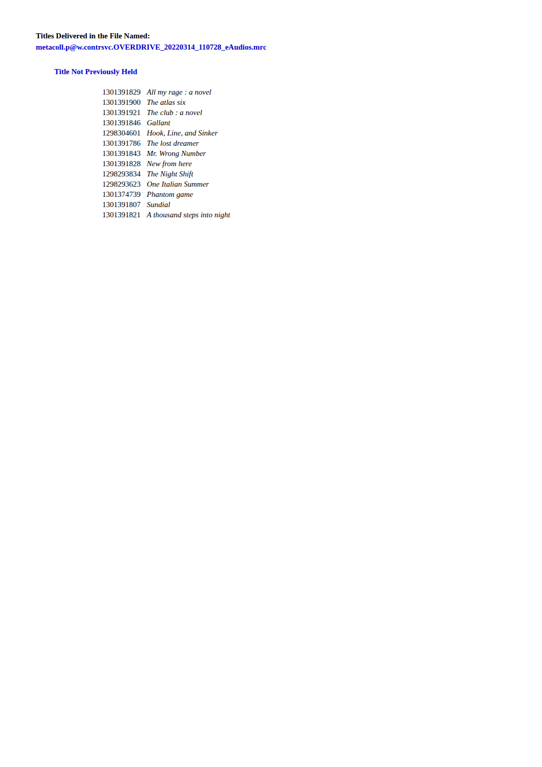Titles Delivered in the File Named:
metacoll.p@w.contrsvc.OVERDRIVE_20220314_110728_eAudios.mrc
Title Not Previously Held
| 1301391829 | All my rage : a novel |
| 1301391900 | The atlas six |
| 1301391921 | The club : a novel |
| 1301391846 | Gallant |
| 1298304601 | Hook, Line, and Sinker |
| 1301391786 | The lost dreamer |
| 1301391843 | Mr. Wrong Number |
| 1301391828 | New from here |
| 1298293834 | The Night Shift |
| 1298293623 | One Italian Summer |
| 1301374739 | Phantom game |
| 1301391807 | Sundial |
| 1301391821 | A thousand steps into night |